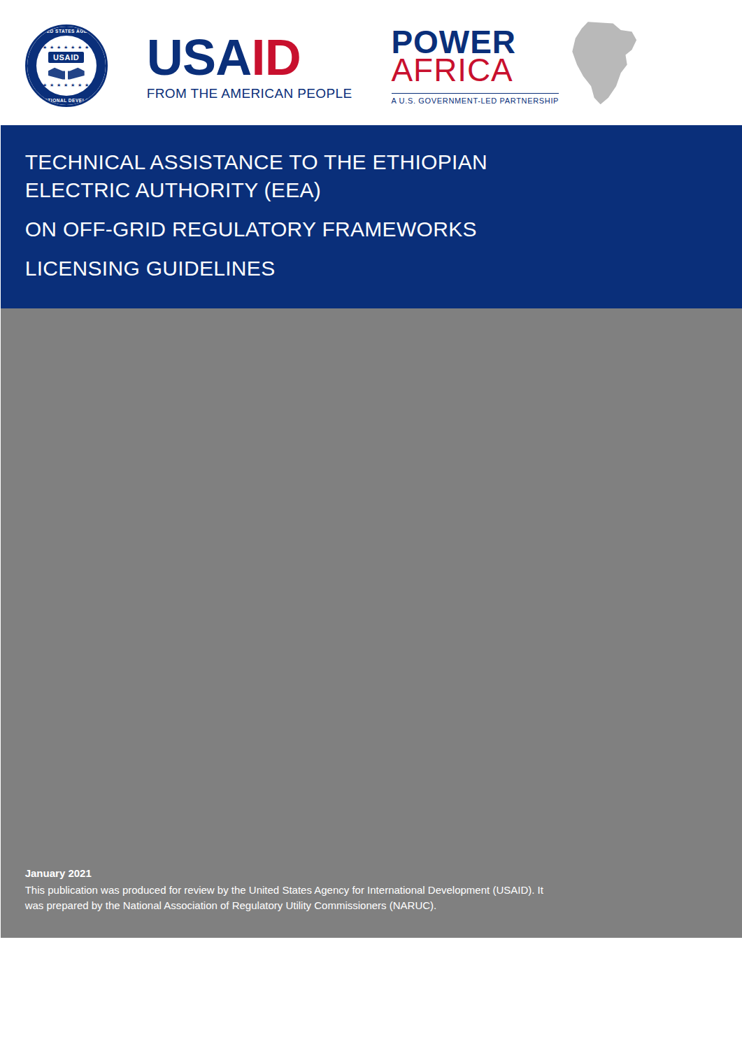★ ★ ★ ★ ★ ★ ★
USAID
★ ★ ★ ★ ★ ★ ★
USA ID
FROM THE AMERICAN PEOPLE
POWER
AFRICA
A U.S. GOVERNMENT-LED PARTNERSHIP
Technical Assistance to the Ethiopian Electric Authority (EEA) On Off-Grid Regulatory Frameworks Licensing Guidelines
January 2021
This publication was produced for review by the United States Agency for International Development (USAID). It was prepared by the National Association of Regulatory Utility Commissioners (NARUC).